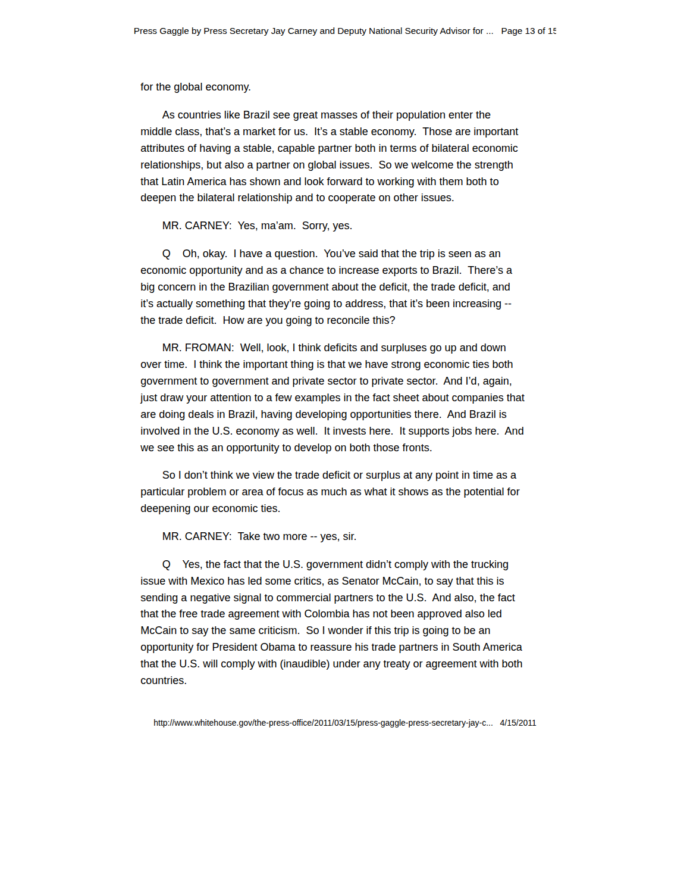Press Gaggle by Press Secretary Jay Carney and Deputy National Security Advisor for ... Page 13 of 15
for the global economy.
As countries like Brazil see great masses of their population enter the middle class, that’s a market for us. It’s a stable economy. Those are important attributes of having a stable, capable partner both in terms of bilateral economic relationships, but also a partner on global issues. So we welcome the strength that Latin America has shown and look forward to working with them both to deepen the bilateral relationship and to cooperate on other issues.
MR. CARNEY: Yes, ma’am. Sorry, yes.
Q Oh, okay. I have a question. You’ve said that the trip is seen as an economic opportunity and as a chance to increase exports to Brazil. There’s a big concern in the Brazilian government about the deficit, the trade deficit, and it’s actually something that they’re going to address, that it’s been increasing -- the trade deficit. How are you going to reconcile this?
MR. FROMAN: Well, look, I think deficits and surpluses go up and down over time. I think the important thing is that we have strong economic ties both government to government and private sector to private sector. And I’d, again, just draw your attention to a few examples in the fact sheet about companies that are doing deals in Brazil, having developing opportunities there. And Brazil is involved in the U.S. economy as well. It invests here. It supports jobs here. And we see this as an opportunity to develop on both those fronts.
So I don’t think we view the trade deficit or surplus at any point in time as a particular problem or area of focus as much as what it shows as the potential for deepening our economic ties.
MR. CARNEY: Take two more -- yes, sir.
Q Yes, the fact that the U.S. government didn’t comply with the trucking issue with Mexico has led some critics, as Senator McCain, to say that this is sending a negative signal to commercial partners to the U.S. And also, the fact that the free trade agreement with Colombia has not been approved also led McCain to say the same criticism. So I wonder if this trip is going to be an opportunity for President Obama to reassure his trade partners in South America that the U.S. will comply with (inaudible) under any treaty or agreement with both countries.
http://www.whitehouse.gov/the-press-office/2011/03/15/press-gaggle-press-secretary-jay-c... 4/15/2011